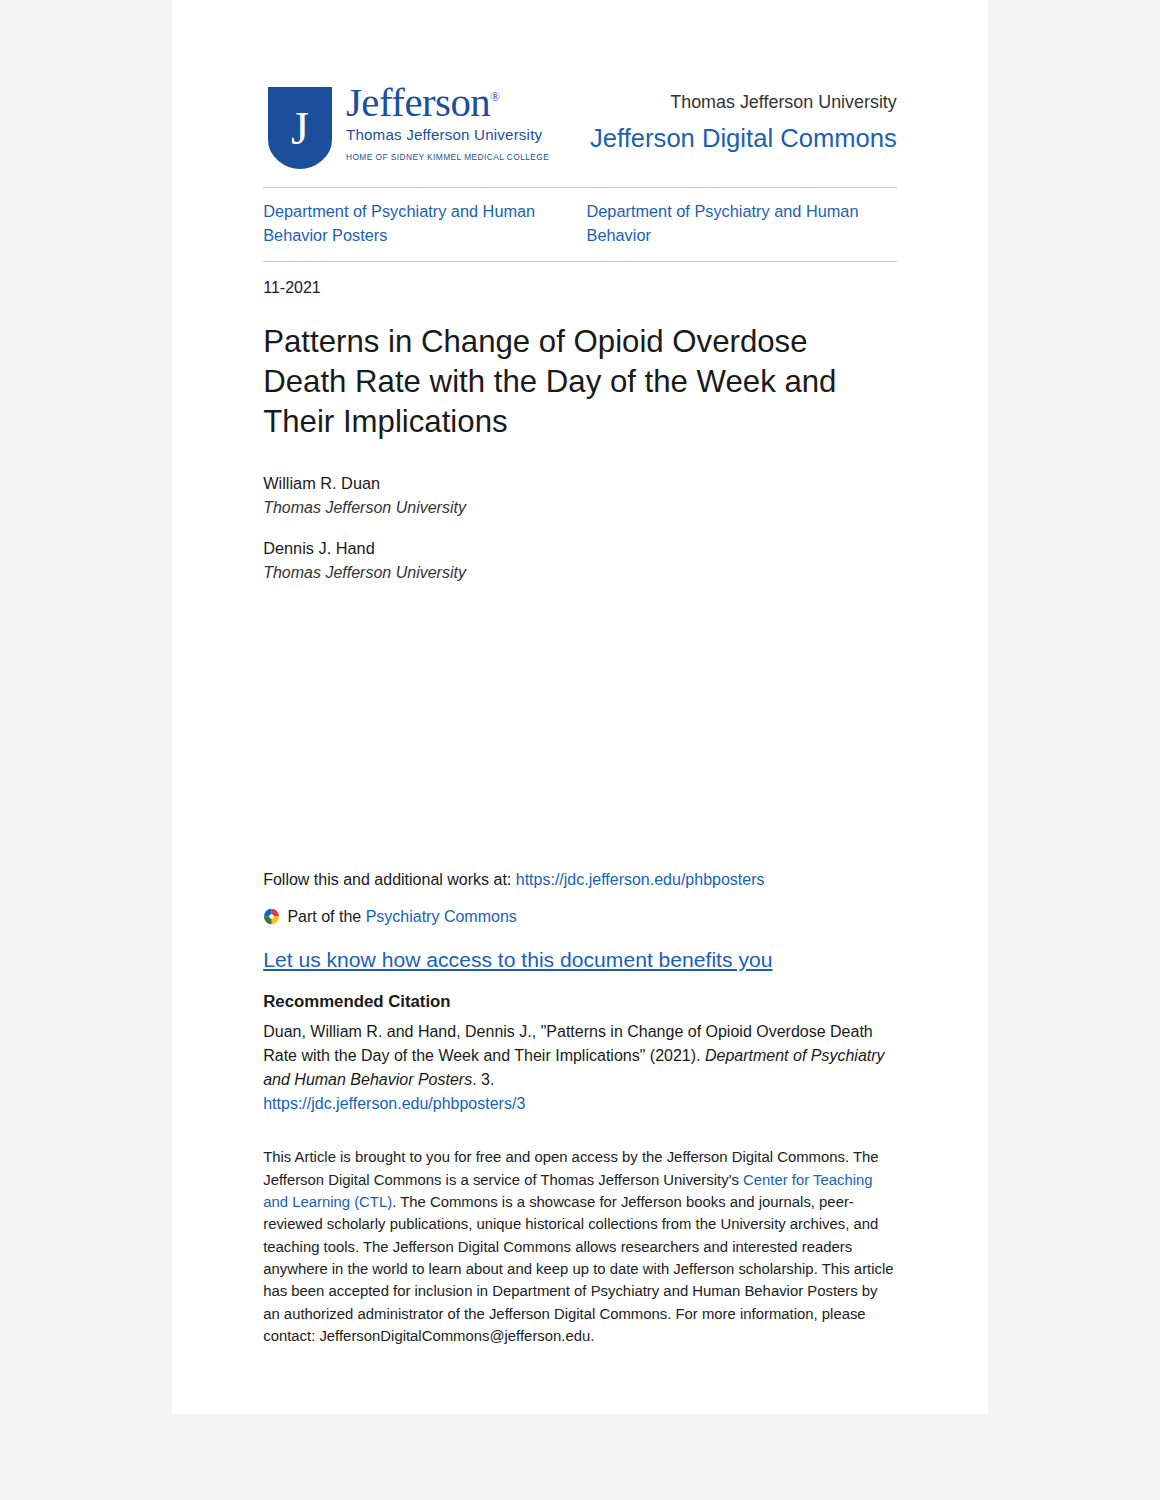J
Jefferson®
Thomas Jefferson University
Home of Sidney Kimmel Medical College
Thomas Jefferson University
Jefferson Digital Commons
Department of Psychiatry and Human Behavior Posters
Department of Psychiatry and Human Behavior
11-2021
Patterns in Change of Opioid Overdose Death Rate with the Day of the Week and Their Implications
William R. Duan
Thomas Jefferson University
Dennis J. Hand
Thomas Jefferson University
Follow this and additional works at: https://jdc.jefferson.edu/phbposters
Part of the Psychiatry Commons
Let us know how access to this document benefits you
Recommended Citation
Duan, William R. and Hand, Dennis J., "Patterns in Change of Opioid Overdose Death Rate with the Day of the Week and Their Implications" (2021). Department of Psychiatry and Human Behavior Posters. 3.
https://jdc.jefferson.edu/phbposters/3
This Article is brought to you for free and open access by the Jefferson Digital Commons. The Jefferson Digital Commons is a service of Thomas Jefferson University's Center for Teaching and Learning (CTL). The Commons is a showcase for Jefferson books and journals, peer-reviewed scholarly publications, unique historical collections from the University archives, and teaching tools. The Jefferson Digital Commons allows researchers and interested readers anywhere in the world to learn about and keep up to date with Jefferson scholarship. This article has been accepted for inclusion in Department of Psychiatry and Human Behavior Posters by an authorized administrator of the Jefferson Digital Commons. For more information, please contact: JeffersonDigitalCommons@jefferson.edu.